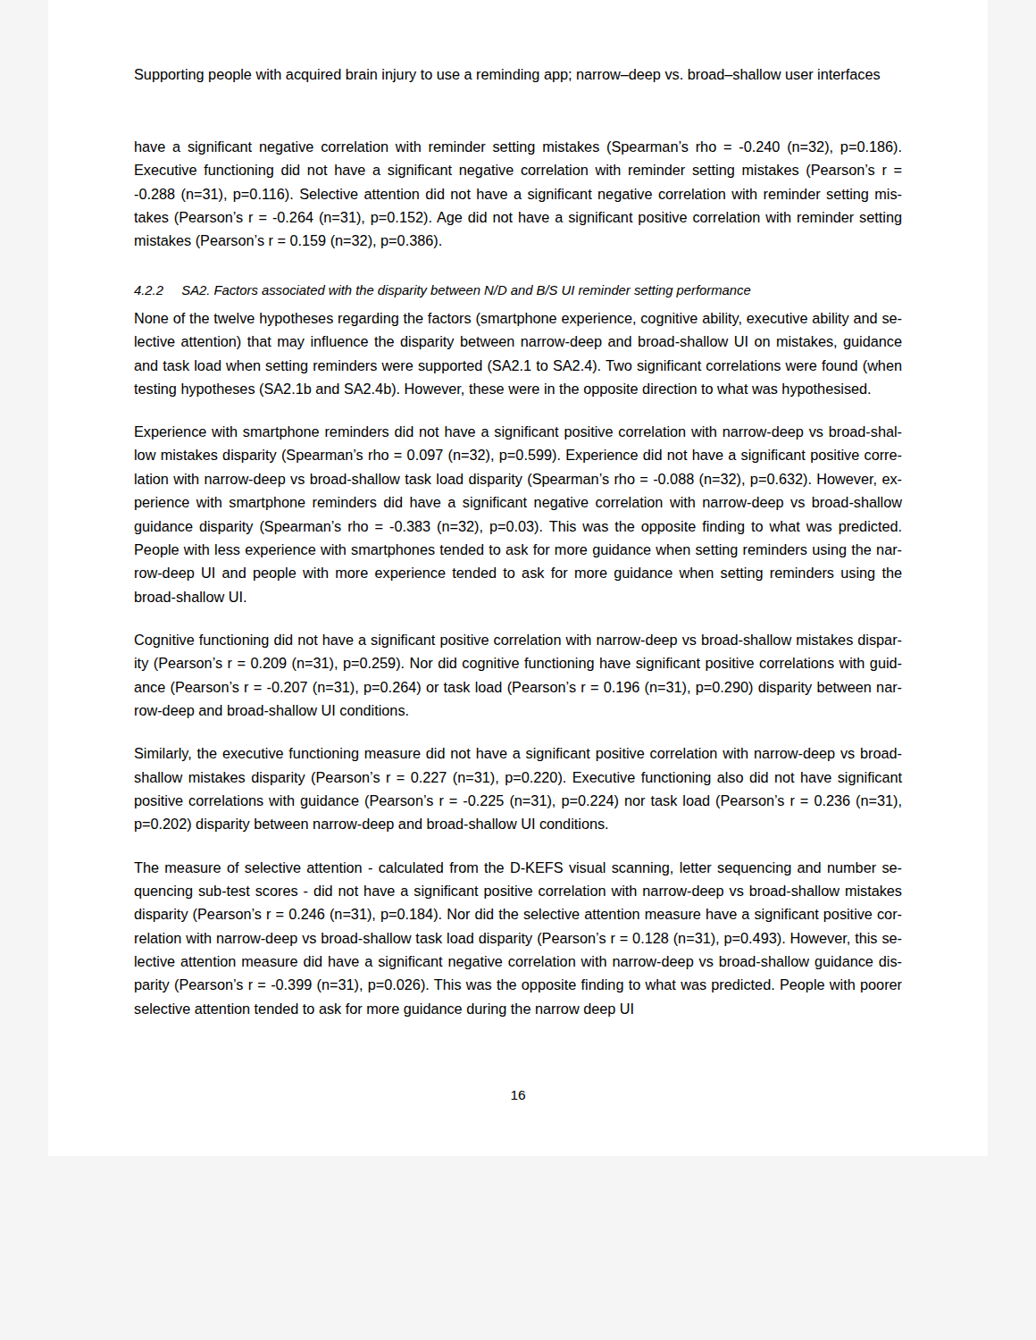Supporting people with acquired brain injury to use a reminding app; narrow–deep vs. broad–shallow user interfaces
have a significant negative correlation with reminder setting mistakes (Spearman’s rho = -0.240 (n=32), p=0.186). Executive functioning did not have a significant negative correlation with reminder setting mistakes (Pearson’s r = -0.288 (n=31), p=0.116). Selective attention did not have a significant negative correlation with reminder setting mistakes (Pearson’s r = -0.264 (n=31), p=0.152). Age did not have a significant positive correlation with reminder setting mistakes (Pearson’s r = 0.159 (n=32), p=0.386).
4.2.2 SA2. Factors associated with the disparity between N/D and B/S UI reminder setting performance
None of the twelve hypotheses regarding the factors (smartphone experience, cognitive ability, executive ability and selective attention) that may influence the disparity between narrow-deep and broad-shallow UI on mistakes, guidance and task load when setting reminders were supported (SA2.1 to SA2.4). Two significant correlations were found (when testing hypotheses (SA2.1b and SA2.4b). However, these were in the opposite direction to what was hypothesised.
Experience with smartphone reminders did not have a significant positive correlation with narrow-deep vs broad-shallow mistakes disparity (Spearman’s rho = 0.097 (n=32), p=0.599). Experience did not have a significant positive correlation with narrow-deep vs broad-shallow task load disparity (Spearman’s rho = -0.088 (n=32), p=0.632). However, experience with smartphone reminders did have a significant negative correlation with narrow-deep vs broad-shallow guidance disparity (Spearman’s rho = -0.383 (n=32), p=0.03). This was the opposite finding to what was predicted. People with less experience with smartphones tended to ask for more guidance when setting reminders using the narrow-deep UI and people with more experience tended to ask for more guidance when setting reminders using the broad-shallow UI.
Cognitive functioning did not have a significant positive correlation with narrow-deep vs broad-shallow mistakes disparity (Pearson’s r = 0.209 (n=31), p=0.259). Nor did cognitive functioning have significant positive correlations with guidance (Pearson’s r = -0.207 (n=31), p=0.264) or task load (Pearson’s r = 0.196 (n=31), p=0.290) disparity between narrow-deep and broad-shallow UI conditions.
Similarly, the executive functioning measure did not have a significant positive correlation with narrow-deep vs broad-shallow mistakes disparity (Pearson’s r = 0.227 (n=31), p=0.220). Executive functioning also did not have significant positive correlations with guidance (Pearson’s r = -0.225 (n=31), p=0.224) nor task load (Pearson’s r = 0.236 (n=31), p=0.202) disparity between narrow-deep and broad-shallow UI conditions.
The measure of selective attention - calculated from the D-KEFS visual scanning, letter sequencing and number sequencing sub-test scores - did not have a significant positive correlation with narrow-deep vs broad-shallow mistakes disparity (Pearson’s r = 0.246 (n=31), p=0.184). Nor did the selective attention measure have a significant positive correlation with narrow-deep vs broad-shallow task load disparity (Pearson’s r = 0.128 (n=31), p=0.493). However, this selective attention measure did have a significant negative correlation with narrow-deep vs broad-shallow guidance disparity (Pearson’s r = -0.399 (n=31), p=0.026). This was the opposite finding to what was predicted. People with poorer selective attention tended to ask for more guidance during the narrow deep UI
16